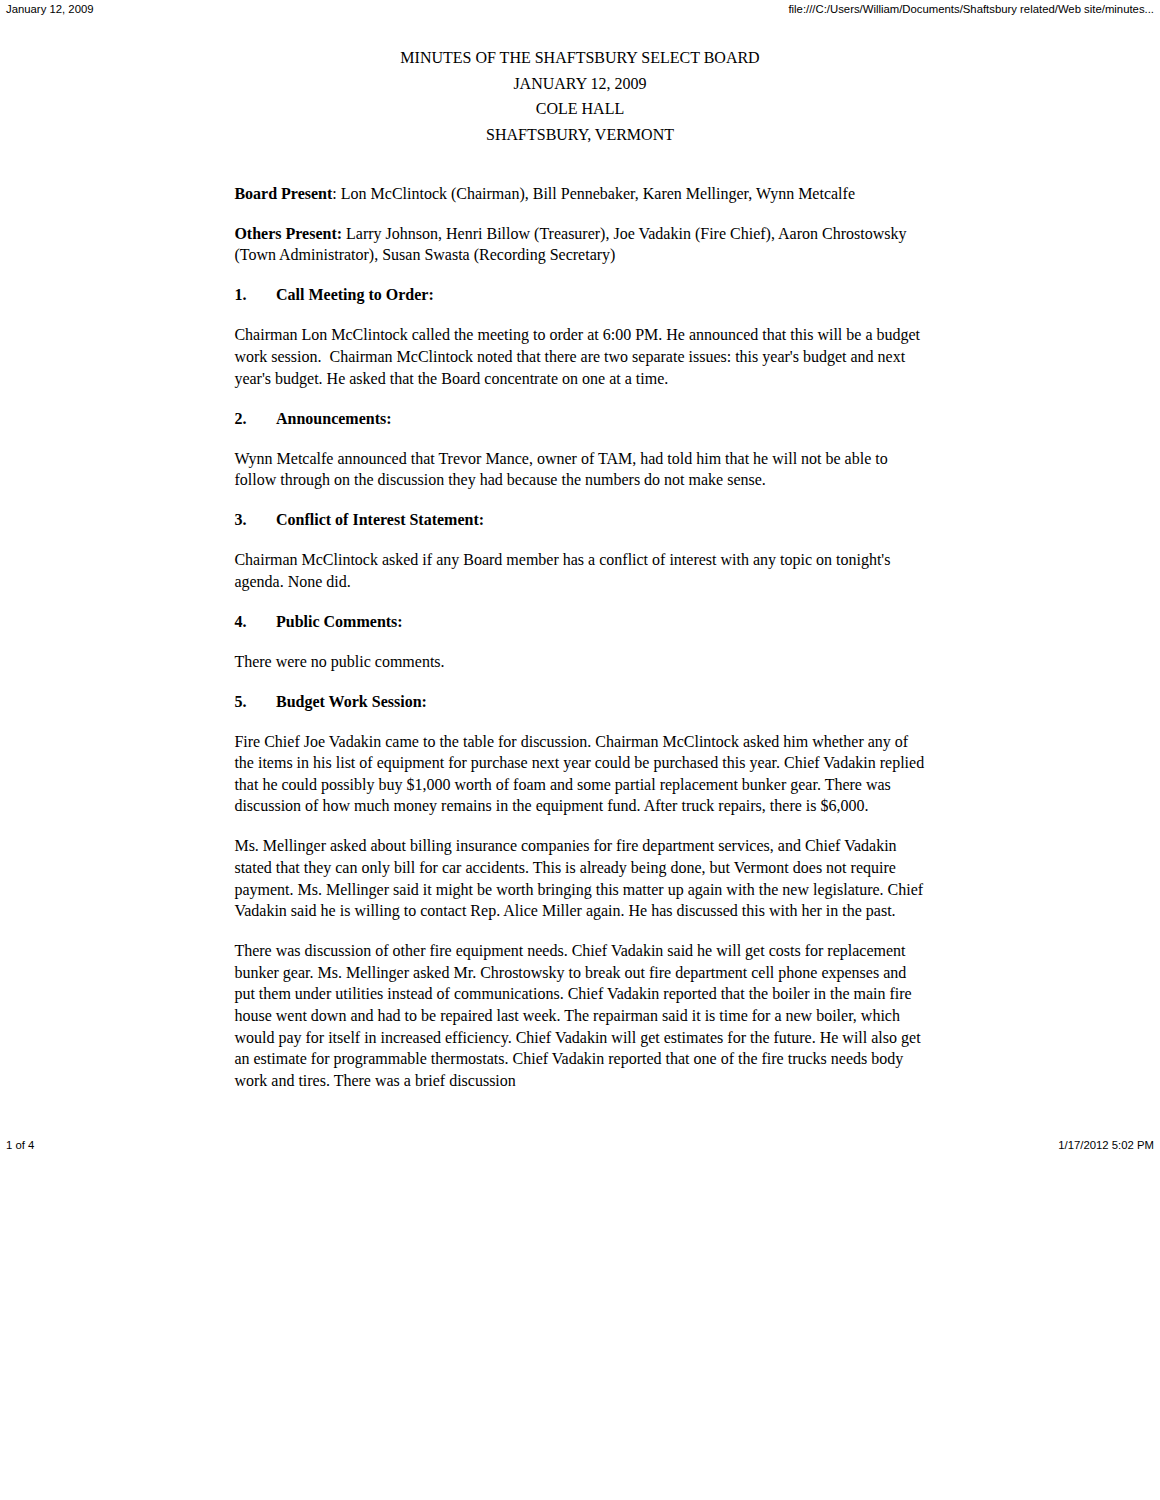January 12, 2009 file:///C:/Users/William/Documents/Shaftsbury related/Web site/minutes...
MINUTES OF THE SHAFTSBURY SELECT BOARD
JANUARY 12, 2009
COLE HALL
SHAFTSBURY, VERMONT
Board Present: Lon McClintock (Chairman), Bill Pennebaker, Karen Mellinger, Wynn Metcalfe
Others Present: Larry Johnson, Henri Billow (Treasurer), Joe Vadakin (Fire Chief), Aaron Chrostowsky (Town Administrator), Susan Swasta (Recording Secretary)
1. Call Meeting to Order:
Chairman Lon McClintock called the meeting to order at 6:00 PM. He announced that this will be a budget work session. Chairman McClintock noted that there are two separate issues: this year's budget and next year's budget. He asked that the Board concentrate on one at a time.
2. Announcements:
Wynn Metcalfe announced that Trevor Mance, owner of TAM, had told him that he will not be able to follow through on the discussion they had because the numbers do not make sense.
3. Conflict of Interest Statement:
Chairman McClintock asked if any Board member has a conflict of interest with any topic on tonight's agenda. None did.
4. Public Comments:
There were no public comments.
5. Budget Work Session:
Fire Chief Joe Vadakin came to the table for discussion. Chairman McClintock asked him whether any of the items in his list of equipment for purchase next year could be purchased this year. Chief Vadakin replied that he could possibly buy $1,000 worth of foam and some partial replacement bunker gear. There was discussion of how much money remains in the equipment fund. After truck repairs, there is $6,000.
Ms. Mellinger asked about billing insurance companies for fire department services, and Chief Vadakin stated that they can only bill for car accidents. This is already being done, but Vermont does not require payment. Ms. Mellinger said it might be worth bringing this matter up again with the new legislature. Chief Vadakin said he is willing to contact Rep. Alice Miller again. He has discussed this with her in the past.
There was discussion of other fire equipment needs. Chief Vadakin said he will get costs for replacement bunker gear. Ms. Mellinger asked Mr. Chrostowsky to break out fire department cell phone expenses and put them under utilities instead of communications. Chief Vadakin reported that the boiler in the main fire house went down and had to be repaired last week. The repairman said it is time for a new boiler, which would pay for itself in increased efficiency. Chief Vadakin will get estimates for the future. He will also get an estimate for programmable thermostats. Chief Vadakin reported that one of the fire trucks needs body work and tires. There was a brief discussion
1 of 4 1/17/2012 5:02 PM